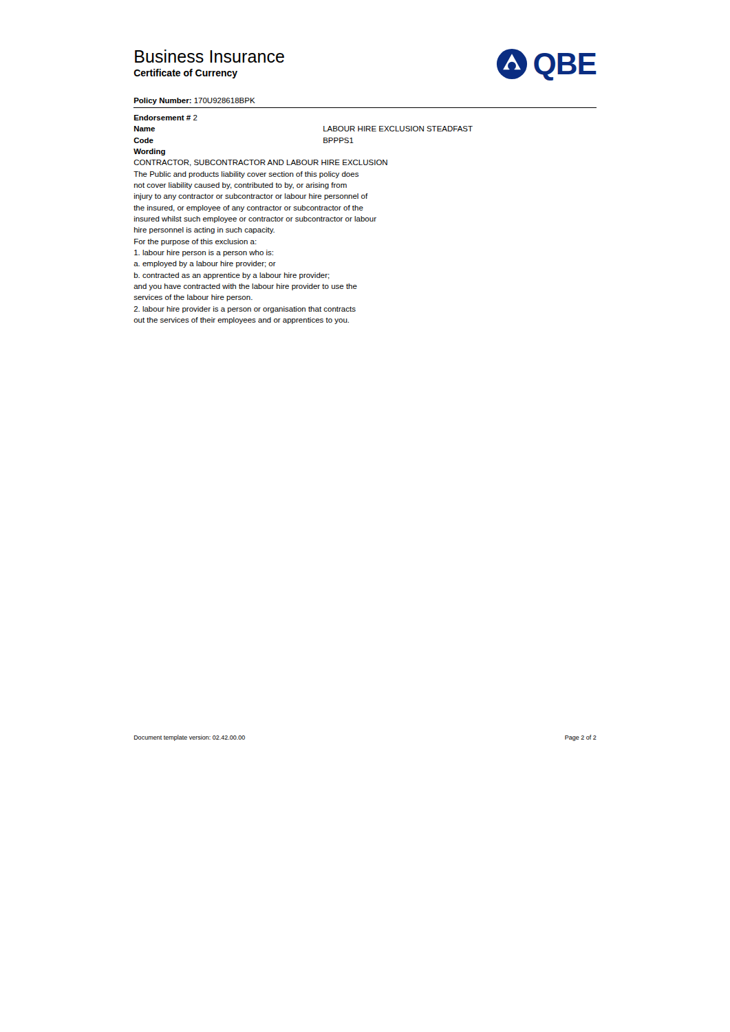Business Insurance
Certificate of Currency
QBE
Policy Number: 170U928618BPK
Endorsement # 2
Name
LABOUR HIRE EXCLUSION STEADFAST
Code
BPPPS1
Wording
CONTRACTOR, SUBCONTRACTOR AND LABOUR HIRE EXCLUSION
The Public and products liability cover section of this policy does
not cover liability caused by, contributed to by, or arising from
injury to any contractor or subcontractor or labour hire personnel of
the insured, or employee of any contractor or subcontractor of the
insured whilst such employee or contractor or subcontractor or labour
hire personnel is acting in such capacity.
For the purpose of this exclusion a:
1. labour hire person is a person who is:
a. employed by a labour hire provider; or
b. contracted as an apprentice by a labour hire provider;
and you have contracted with the labour hire provider to use the
services of the labour hire person.
2. labour hire provider is a person or organisation that contracts
out the services of their employees and or apprentices to you.
Document template version: 02.42.00.00
Page 2 of 2